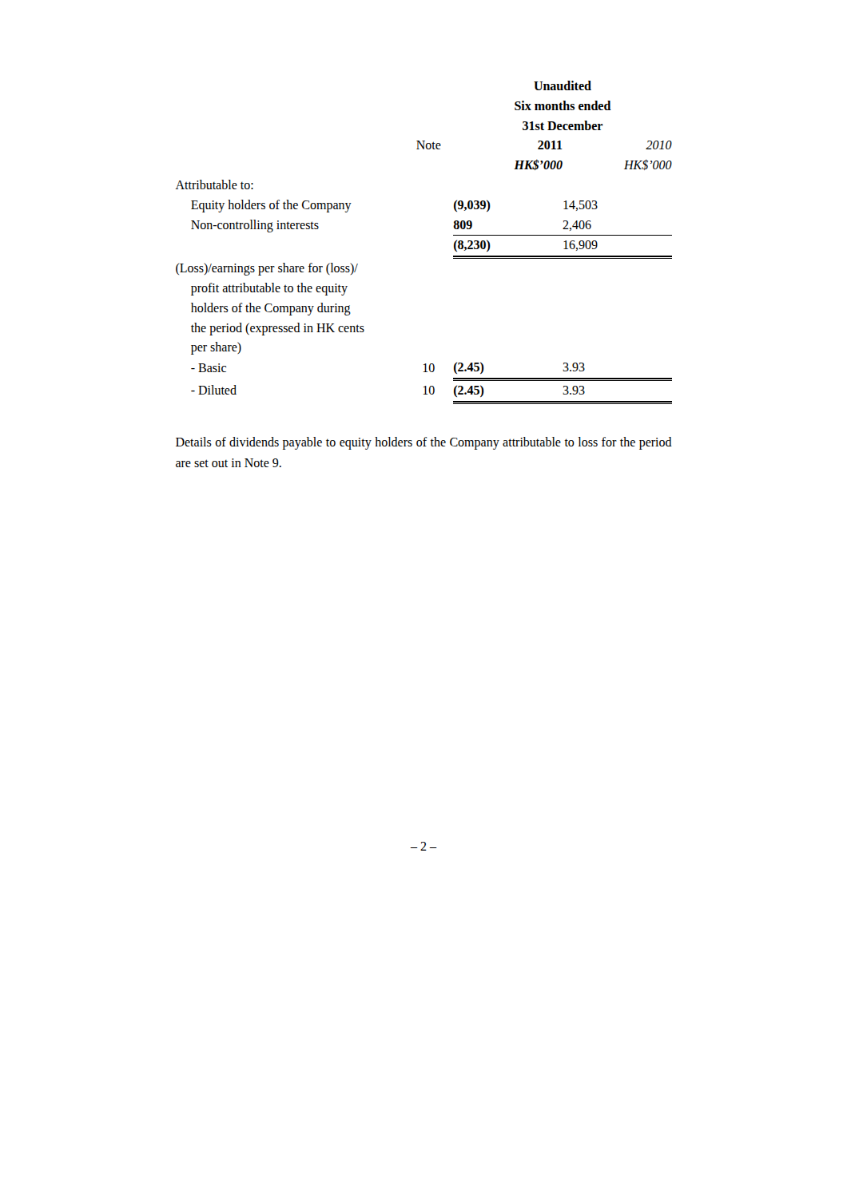| | | Unaudited |
| | | Six months ended |
| | | 31st December |
| | Note | 2011 | 2010 |
| | | HK$’000 | HK$’000 |
| Attributable to: | | | |
| Equity holders of the Company | | (9,039) | 14,503 |
| Non-controlling interests | | 809 | 2,406 |
| | | (8,230) | 16,909 |
| (Loss)/earnings per share for (loss)/ | | | |
| profit attributable to the equity | | | |
| holders of the Company during | | | |
| the period (expressed in HK cents | | | |
| per share) | | | |
| - Basic | 10 | (2.45) | 3.93 |
| - Diluted | 10 | (2.45) | 3.93 |
Details of dividends payable to equity holders of the Company attributable to loss for the period are set out in Note 9.
– 2 –